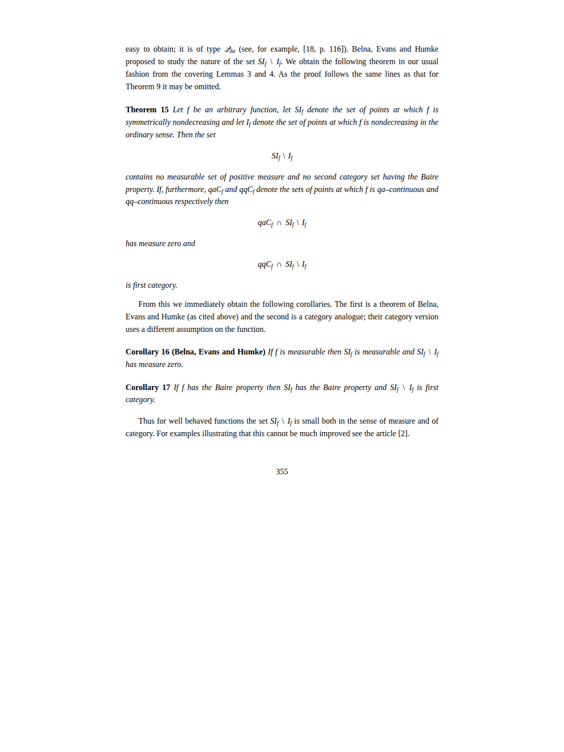easy to obtain; it is of type 𝒬δσ (see, for example, [18, p. 116]). Belna, Evans and Humke proposed to study the nature of the set SIf \ If. We obtain the following theorem in our usual fashion from the covering Lemmas 3 and 4. As the proof follows the same lines as that for Theorem 9 it may be omitted.
Theorem 15 Let f be an arbitrary function, let SIf denote the set of points at which f is symmetrically nondecreasing and let If denote the set of points at which f is nondecreasing in the ordinary sense. Then the set
SIf \ If
contains no measurable set of positive measure and no second category set having the Baire property. If, furthermore, qaCf and qqCf denote the sets of points at which f is qa–continuous and qq–continuous respectively then
qaCf ∩ SIf \ If
has measure zero and
qqCf ∩ SIf \ If
is first category.
From this we immediately obtain the following corollaries. The first is a theorem of Belna, Evans and Humke (as cited above) and the second is a category analogue; their category version uses a different assumption on the function.
Corollary 16 (Belna, Evans and Humke) If f is measurable then SIf is measurable and SIf \ If has measure zero.
Corollary 17 If f has the Baire property then SIf has the Baire property and SIf \ If is first category.
Thus for well behaved functions the set SIf \ If is small both in the sense of measure and of category. For examples illustrating that this cannot be much improved see the article [2].
355